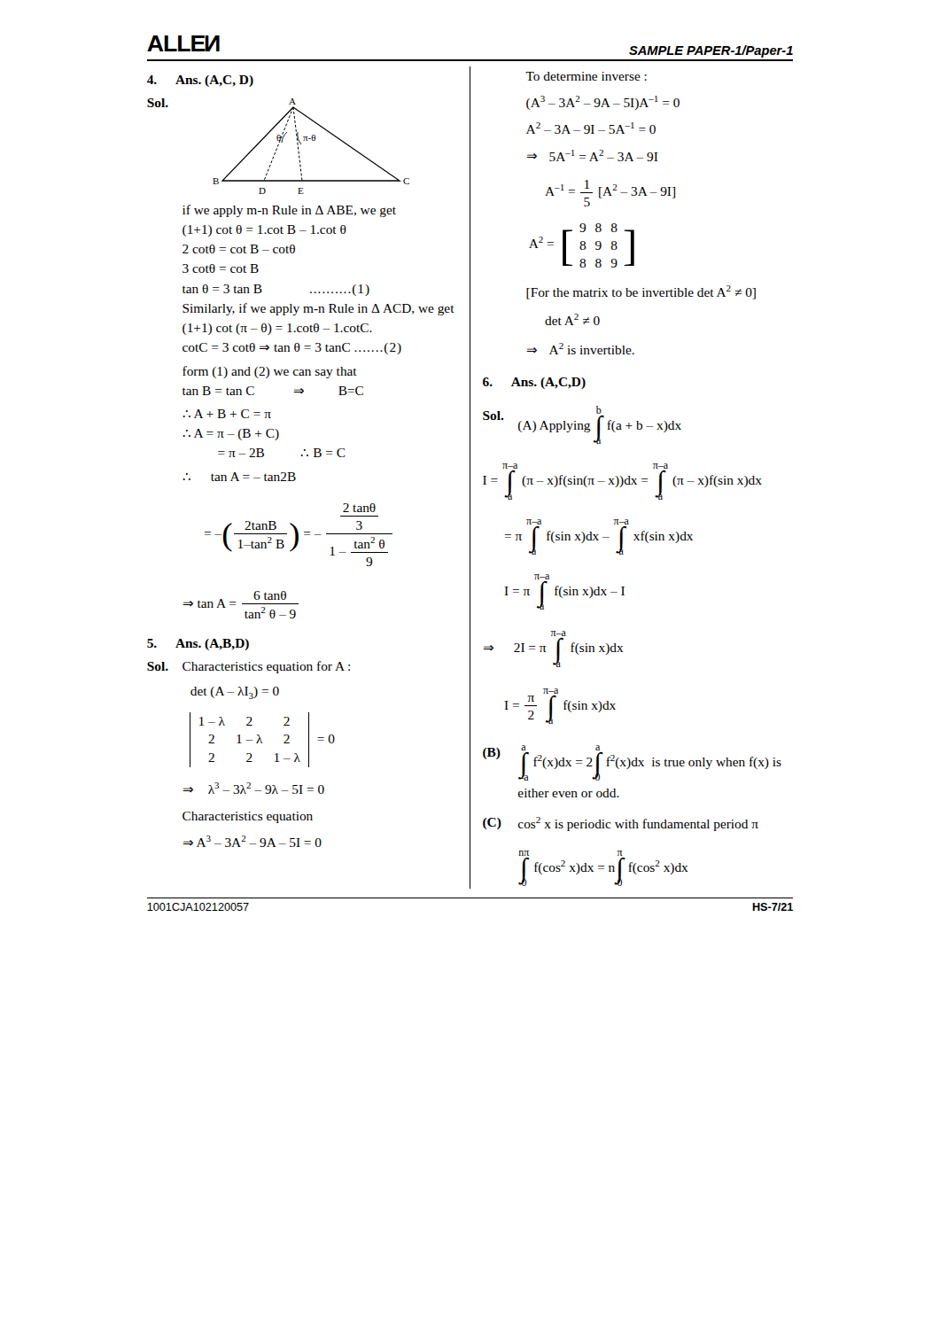ALLEN
SAMPLE PAPER-1/Paper-1
4.
Ans. (A,C, D)
Sol.
A B C D E θ π-θ
if we apply m-n Rule in Δ ABE, we get
(1+1) cot θ = 1.cot B – 1.cot θ
2 cotθ = cot B – cotθ
3 cotθ = cot B
tan θ = 3 tan B ..........(1)
Similarly, if we apply m-n Rule in Δ ACD, we get
(1+1) cot (π – θ) = 1.cotθ – 1.cotC.
cotC = 3 cotθ ⇒ tan θ = 3 tanC .......(2)
form (1) and (2) we can say that
tan B = tan C ⇒ B=C
∴ A + B + C = π
∴ A = π – (B + C)
= π – 2B ∴ B = C
∴ tan A = – tan2B
= –(2tanB 1–tan2 B) = – 2 tanθ 3 1 – tan2 θ 9
⇒ tan A = 6 tanθ tan2 θ – 9
5.
Ans. (A,B,D)
Sol.
Characteristics equation for A :
det (A – λI3) = 0
| 1 – λ | 2 | 2 |
| 2 | 1 – λ | 2 |
| 2 | 2 | 1 – λ |
= 0
⇒ λ3 – 3λ2 – 9λ – 5I = 0
Characteristics equation
⇒ A3 – 3A2 – 9A – 5I = 0
To determine inverse :
(A3 – 3A2 – 9A – 5I)A–1 = 0
A2 – 3A – 9I – 5A–1 = 0
⇒ 5A–1 = A2 – 3A – 9I
A–1 = 15 [A2 – 3A – 9I]
A2 = [
| 9 | 8 | 8 |
| 8 | 9 | 8 |
| 8 | 8 | 9 |
]
[For the matrix to be invertible det A2 ≠ 0]
det A2 ≠ 0
⇒ A2 is invertible.
6.
Ans. (A,C,D)
Sol.
(A) Applying b∫a f(a + b – x)dx
I = π–a∫a (π – x)f(sin(π – x))dx = π–a∫a (π – x)f(sin x)dx
= π π–a∫a f(sin x)dx – π–a∫a xf(sin x)dx
I = π π–a∫a f(sin x)dx – I
⇒ 2I = π π–a∫a f(sin x)dx
I = π 2 π–a∫a f(sin x)dx
(B)
a∫–a f2(x)dx = 2a∫0 f2(x)dx is true only when f(x) is either even or odd.
(C)
cos2 x is periodic with fundamental period π
nπ∫0 f(cos2 x)dx = nπ∫0 f(cos2 x)dx
1001CJA102120057
HS-7/21